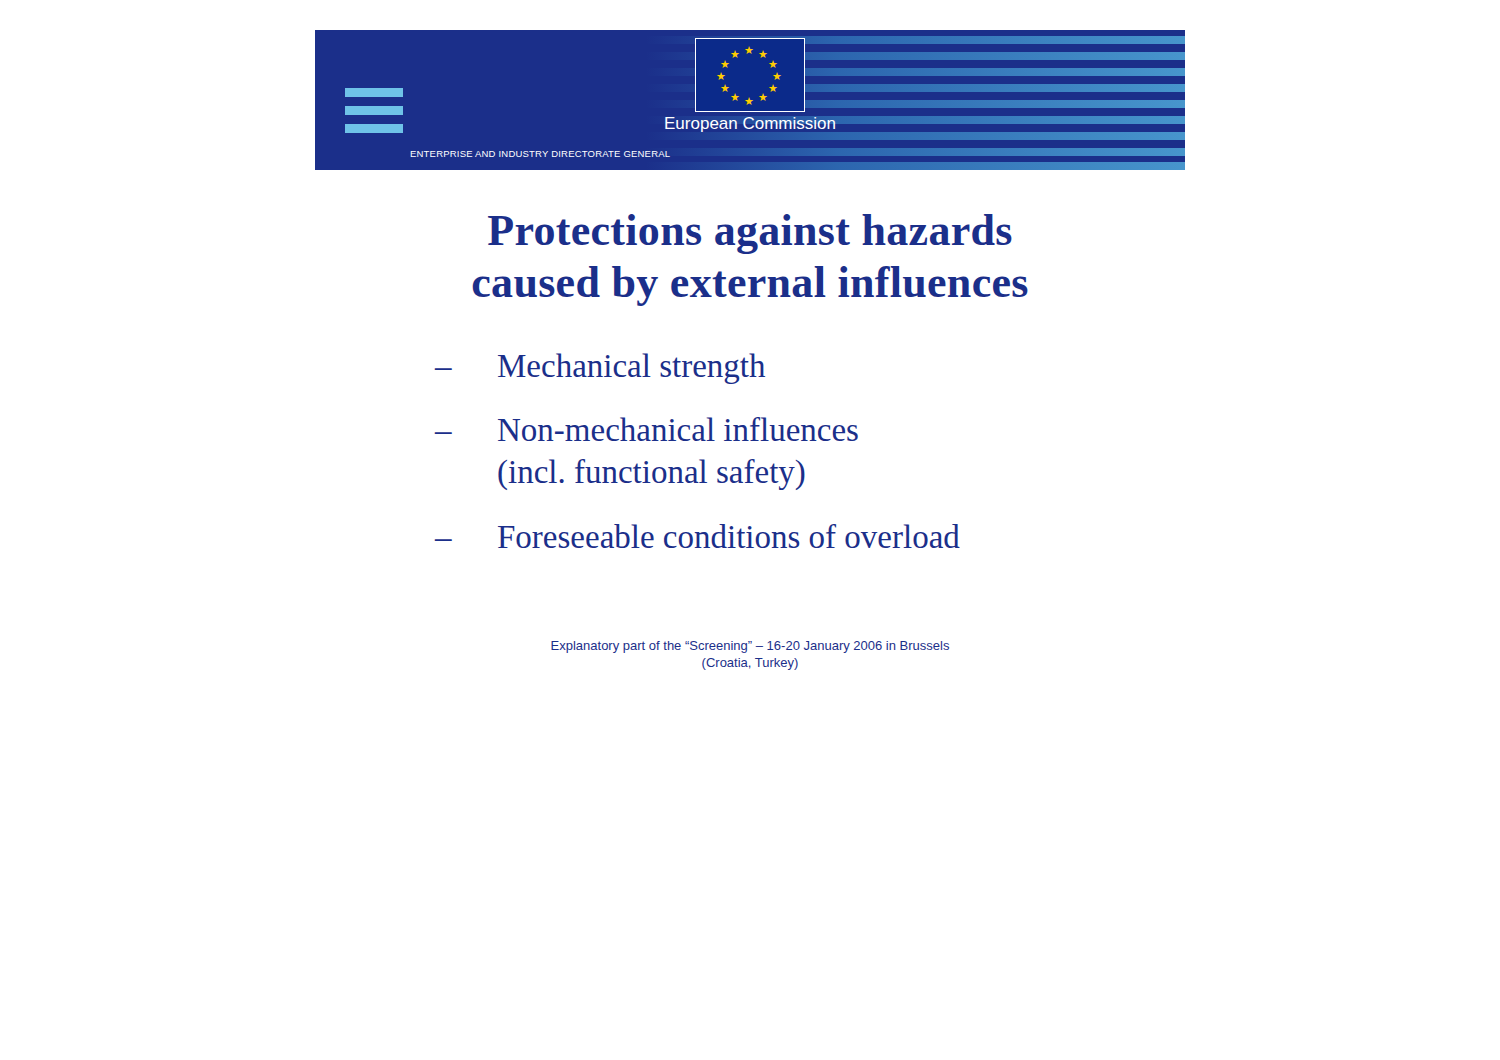★ ★ ★ ★ ★ ★ ★ ★ ★ ★ ★ ★
European Commission
ENTERPRISE AND INDUSTRY DIRECTORATE GENERAL
Protections against hazards
caused by external influences
Mechanical strength
Non-mechanical influences
(incl. functional safety)
Foreseeable conditions of overload
Explanatory part of the “Screening” – 16-20 January 2006 in Brussels
(Croatia, Turkey)